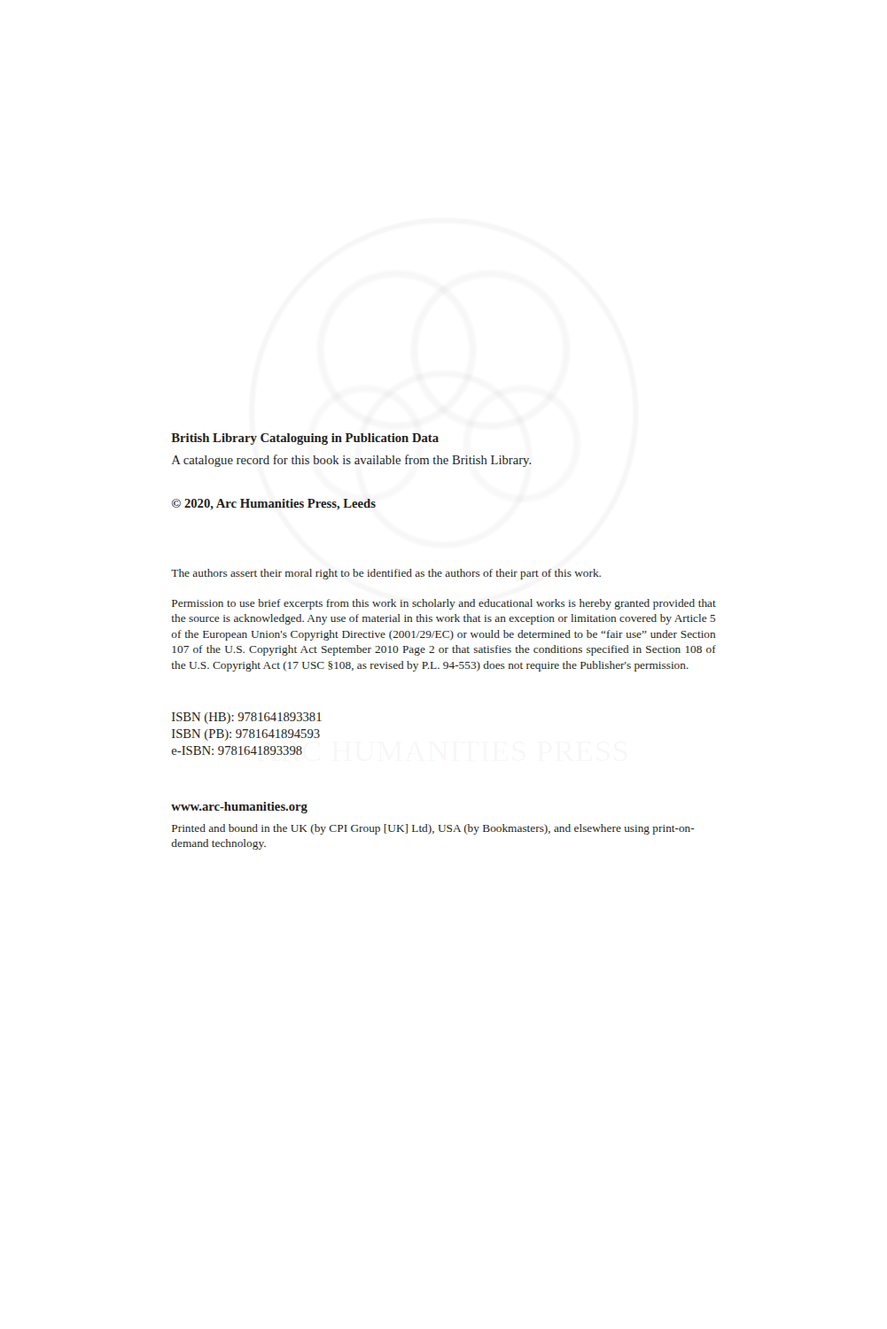ARC HUMANITIES PRESS
British Library Cataloguing in Publication Data
A catalogue record for this book is available from the British Library.
© 2020, Arc Humanities Press, Leeds
The authors assert their moral right to be identified as the authors of their part of this work.
Permission to use brief excerpts from this work in scholarly and educational works is hereby granted provided that the source is acknowledged. Any use of material in this work that is an exception or limitation covered by Article 5 of the European Union's Copyright Directive (2001/29/EC) or would be determined to be “fair use” under Section 107 of the U.S. Copyright Act September 2010 Page 2 or that satisfies the conditions specified in Section 108 of the U.S. Copyright Act (17 USC §108, as revised by P.L. 94-553) does not require the Publisher's permission.
ISBN (HB): 9781641893381
ISBN (PB): 9781641894593
e-ISBN: 9781641893398
www.arc-humanities.org
Printed and bound in the UK (by CPI Group [UK] Ltd), USA (by Bookmasters), and elsewhere using print-on-demand technology.